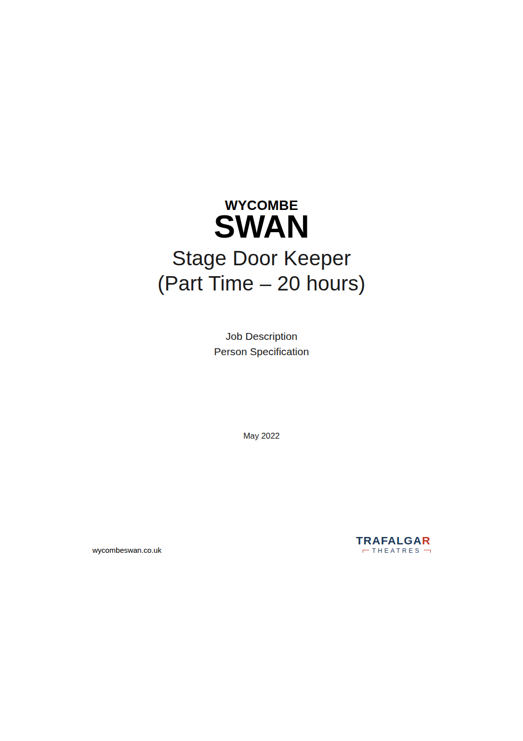WYCOMBE SWAN
Stage Door Keeper
(Part Time – 20 hours)
Job Description
Person Specification
May 2022
wycombeswan.co.uk
TRAFALGAR THEATRES